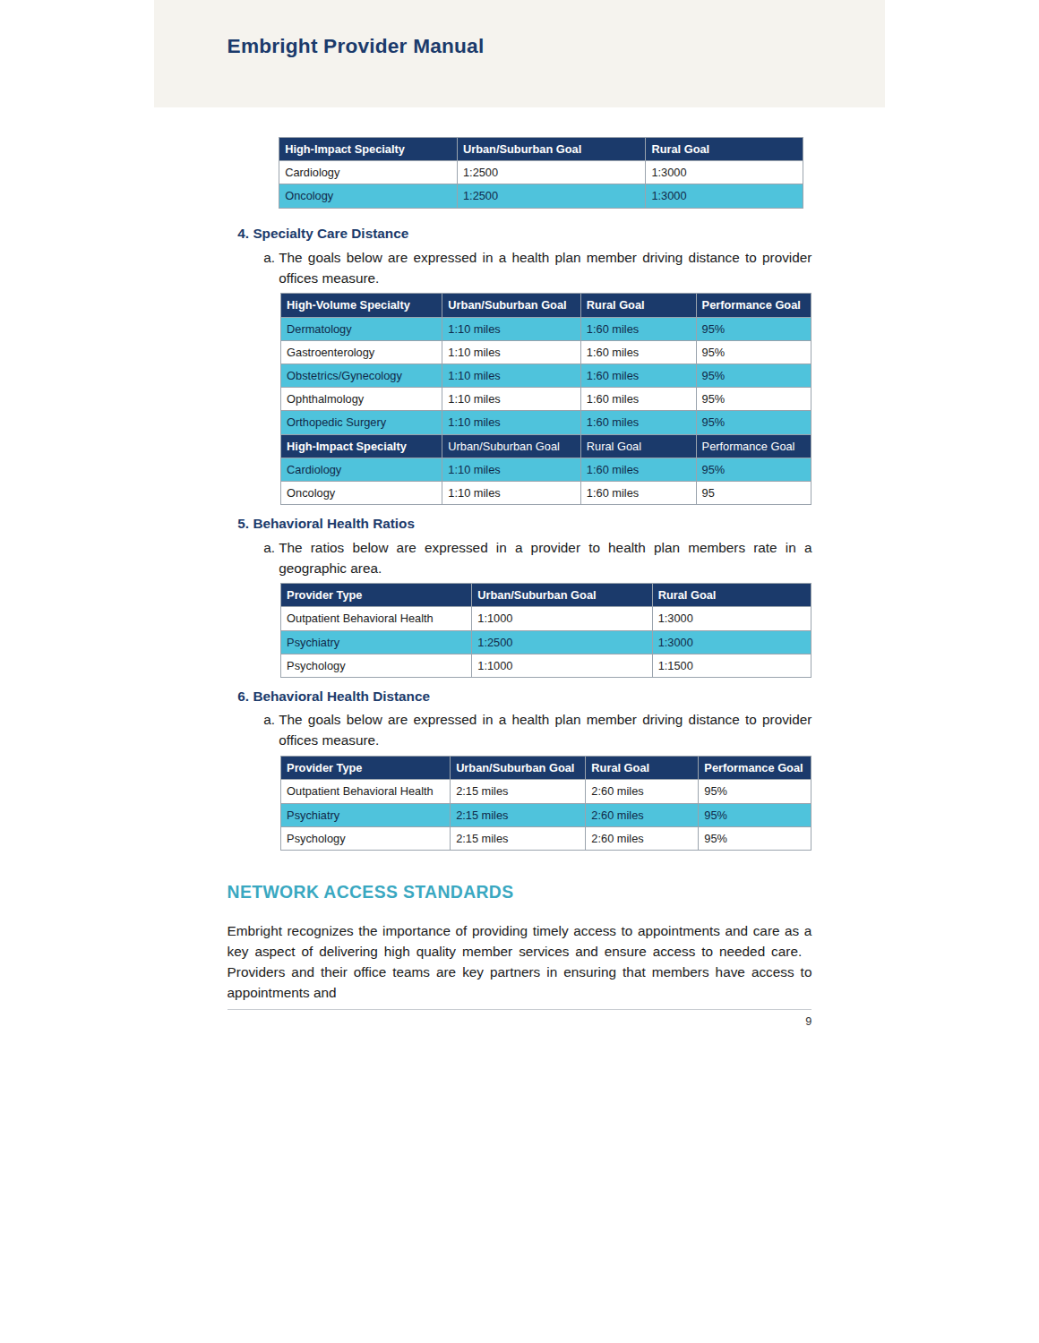Embright Provider Manual
| High-Impact Specialty | Urban/Suburban Goal | Rural Goal |
| --- | --- | --- |
| Cardiology | 1:2500 | 1:3000 |
| Oncology | 1:2500 | 1:3000 |
Specialty Care Distance
The goals below are expressed in a health plan member driving distance to provider offices measure.
| High-Volume Specialty | Urban/Suburban Goal | Rural Goal | Performance Goal |
| --- | --- | --- | --- |
| Dermatology | 1:10 miles | 1:60 miles | 95% |
| Gastroenterology | 1:10 miles | 1:60 miles | 95% |
| Obstetrics/Gynecology | 1:10 miles | 1:60 miles | 95% |
| Ophthalmology | 1:10 miles | 1:60 miles | 95% |
| Orthopedic Surgery | 1:10 miles | 1:60 miles | 95% |
| High-Impact Specialty | Urban/Suburban Goal | Rural Goal | Performance Goal |
| Cardiology | 1:10 miles | 1:60 miles | 95% |
| Oncology | 1:10 miles | 1:60 miles | 95 |
Behavioral Health Ratios
The ratios below are expressed in a provider to health plan members rate in a geographic area.
| Provider Type | Urban/Suburban Goal | Rural Goal |
| --- | --- | --- |
| Outpatient Behavioral Health | 1:1000 | 1:3000 |
| Psychiatry | 1:2500 | 1:3000 |
| Psychology | 1:1000 | 1:1500 |
Behavioral Health Distance
The goals below are expressed in a health plan member driving distance to provider offices measure.
| Provider Type | Urban/Suburban Goal | Rural Goal | Performance Goal |
| --- | --- | --- | --- |
| Outpatient Behavioral Health | 2:15 miles | 2:60 miles | 95% |
| Psychiatry | 2:15 miles | 2:60 miles | 95% |
| Psychology | 2:15 miles | 2:60 miles | 95% |
NETWORK ACCESS STANDARDS
Embright recognizes the importance of providing timely access to appointments and care as a key aspect of delivering high quality member services and ensure access to needed care. Providers and their office teams are key partners in ensuring that members have access to appointments and
9